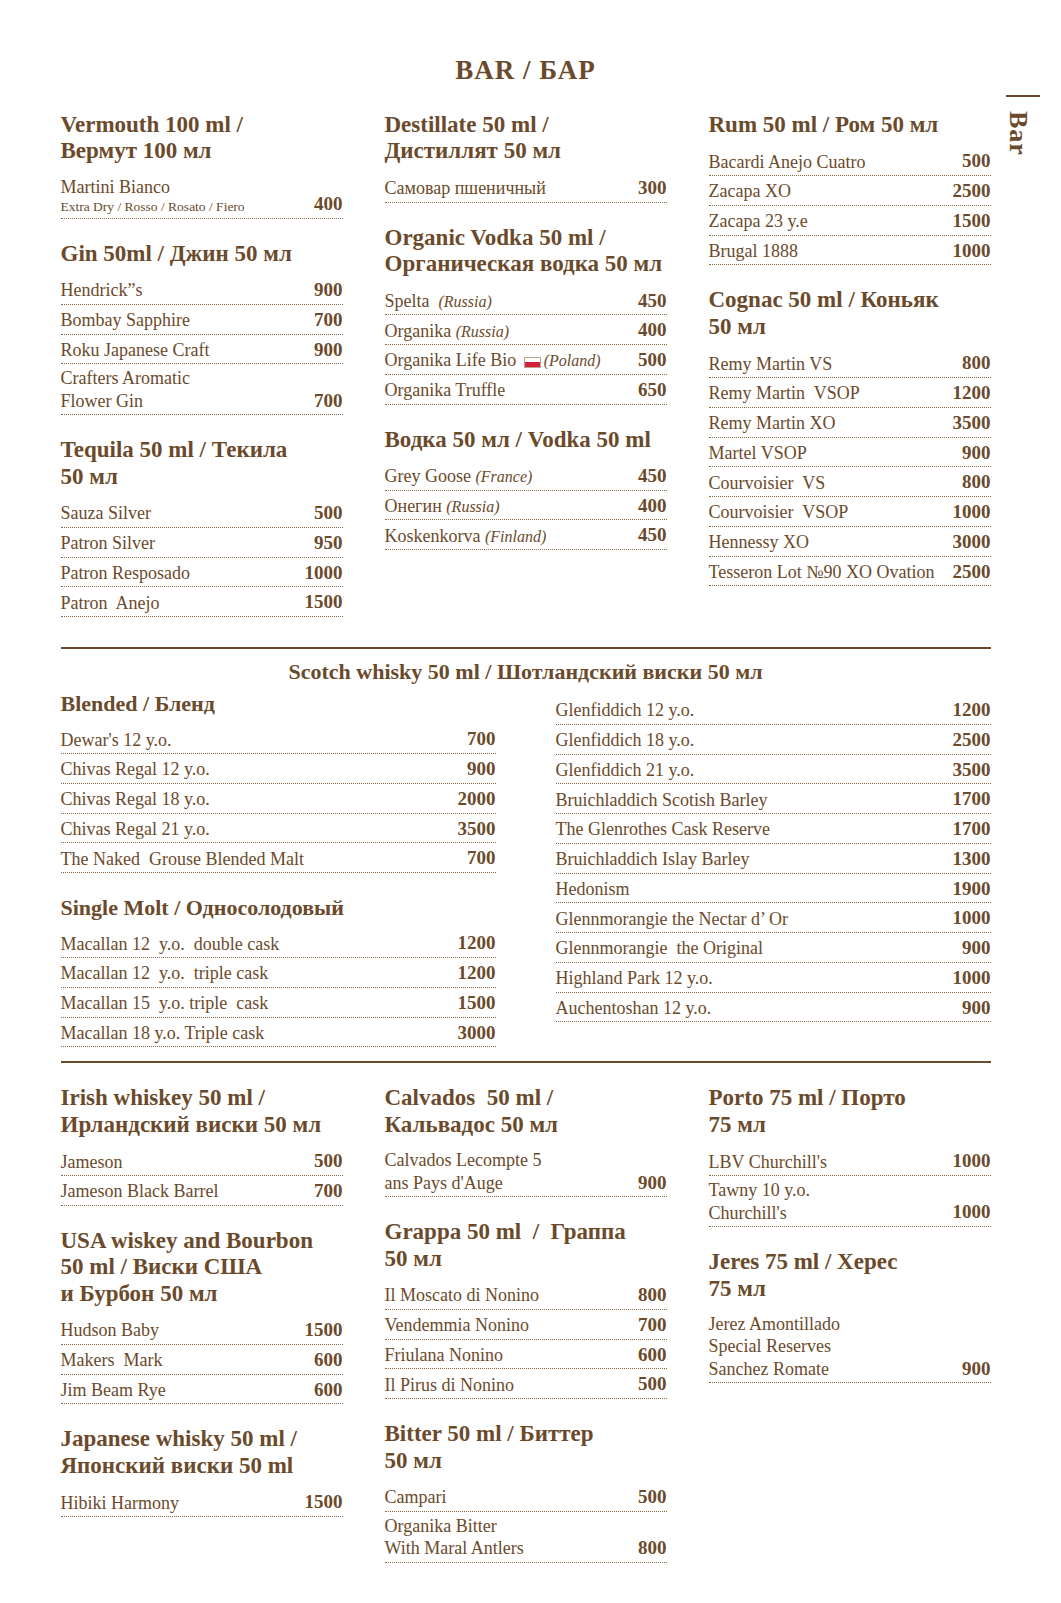Bar
BAR / БАР
Vermouth 100 ml /
Вермут 100 мл
Martini Bianco Extra Dry / Rosso / Rosato / Fiero 400
Gin 50ml / Джин 50 мл
Hendrick”s 900
Bombay Sapphire 700
Roku Japanese Craft 900
Crafters Aromatic
Flower Gin 700
Tequila 50 ml / Текила
50 мл
Sauza Silver 500
Patron Silver 950
Patron Resposado 1000
Patron Anejo 1500
Destillate 50 ml /
Дистиллят 50 мл
Самовар пшеничный 300
Organic Vodka 50 ml /
Органическая водка 50 мл
Spelta (Russia) 450
Organika (Russia) 400
Organika Life Bio (Poland) 500
Organika Truffle 650
Водка 50 мл / Vodka 50 ml
Grey Goose (France) 450
Онегин (Russia) 400
Koskenkorva (Finland) 450
Rum 50 ml / Ром 50 мл
Bacardi Anejo Cuatro 500
Zacapa XO 2500
Zacapa 23 y.e 1500
Brugal 18881000
Cognac 50 ml / Коньяк
50 мл
Remy Martin VS 800
Remy Martin VSOP 1200
Remy Martin XO 3500
Martel VSOP 900
Courvoisier VS 800
Courvoisier VSOP 1000
Hennessy XO 3000
Tesseron Lot №90 XO Ovation 2500
Scotch whisky 50 ml / Шотландский виски 50 мл
Blended / Бленд
Dewar's 12 y.o. 700
Chivas Regal 12 y.o. 900
Chivas Regal 18 y.o. 2000
Chivas Regal 21 y.o. 3500
The Naked Grouse Blended Malt 700
Single Molt / Односолодовый
Macallan 12 y.o. double cask 1200
Macallan 12 y.o. triple cask 1200
Macallan 15 y.o. triple cask 1500
Macallan 18 y.o. Triple cask 3000
Glenfiddich 12 y.o. 1200
Glenfiddich 18 y.o. 2500
Glenfiddich 21 y.o. 3500
Bruichladdich Scotish Barley 1700
The Glenrothes Cask Reserve 1700
Bruichladdich Islay Barley 1300
Hedonism 1900
Glennmorangie the Nectar d’ Or 1000
Glennmorangie the Original 900
Highland Park 12 y.o. 1000
Auchentoshan 12 y.o. 900
Irish whiskey 50 ml /
Ирландский виски 50 мл
Jameson 500
Jameson Black Barrel 700
USA wiskey and Bourbon
50 ml / Виски США
и Бурбон 50 мл
Hudson Baby 1500
Makers Mark 600
Jim Beam Rye 600
Japanese whisky 50 ml /
Японский виски 50 ml
Hibiki Harmony 1500
Calvados 50 ml /
Кальвадос 50 мл
Calvados Lecompte 5
ans Pays d'Auge 900
Grappa 50 ml / Граппа
50 мл
Il Moscato di Nonino 800
Vendemmia Nonino 700
Friulana Nonino 600
Il Pirus di Nonino 500
Bitter 50 ml / Биттер
50 мл
Campari 500
Organika Bitter
With Maral Antlers 800
Porto 75 ml / Порто
75 мл
LBV Churchill's 1000
Tawny 10 y.o.
Churchill's 1000
Jeres 75 ml / Херес
75 мл
Jerez Amontillado
Special Reserves
Sanchez Romate 900